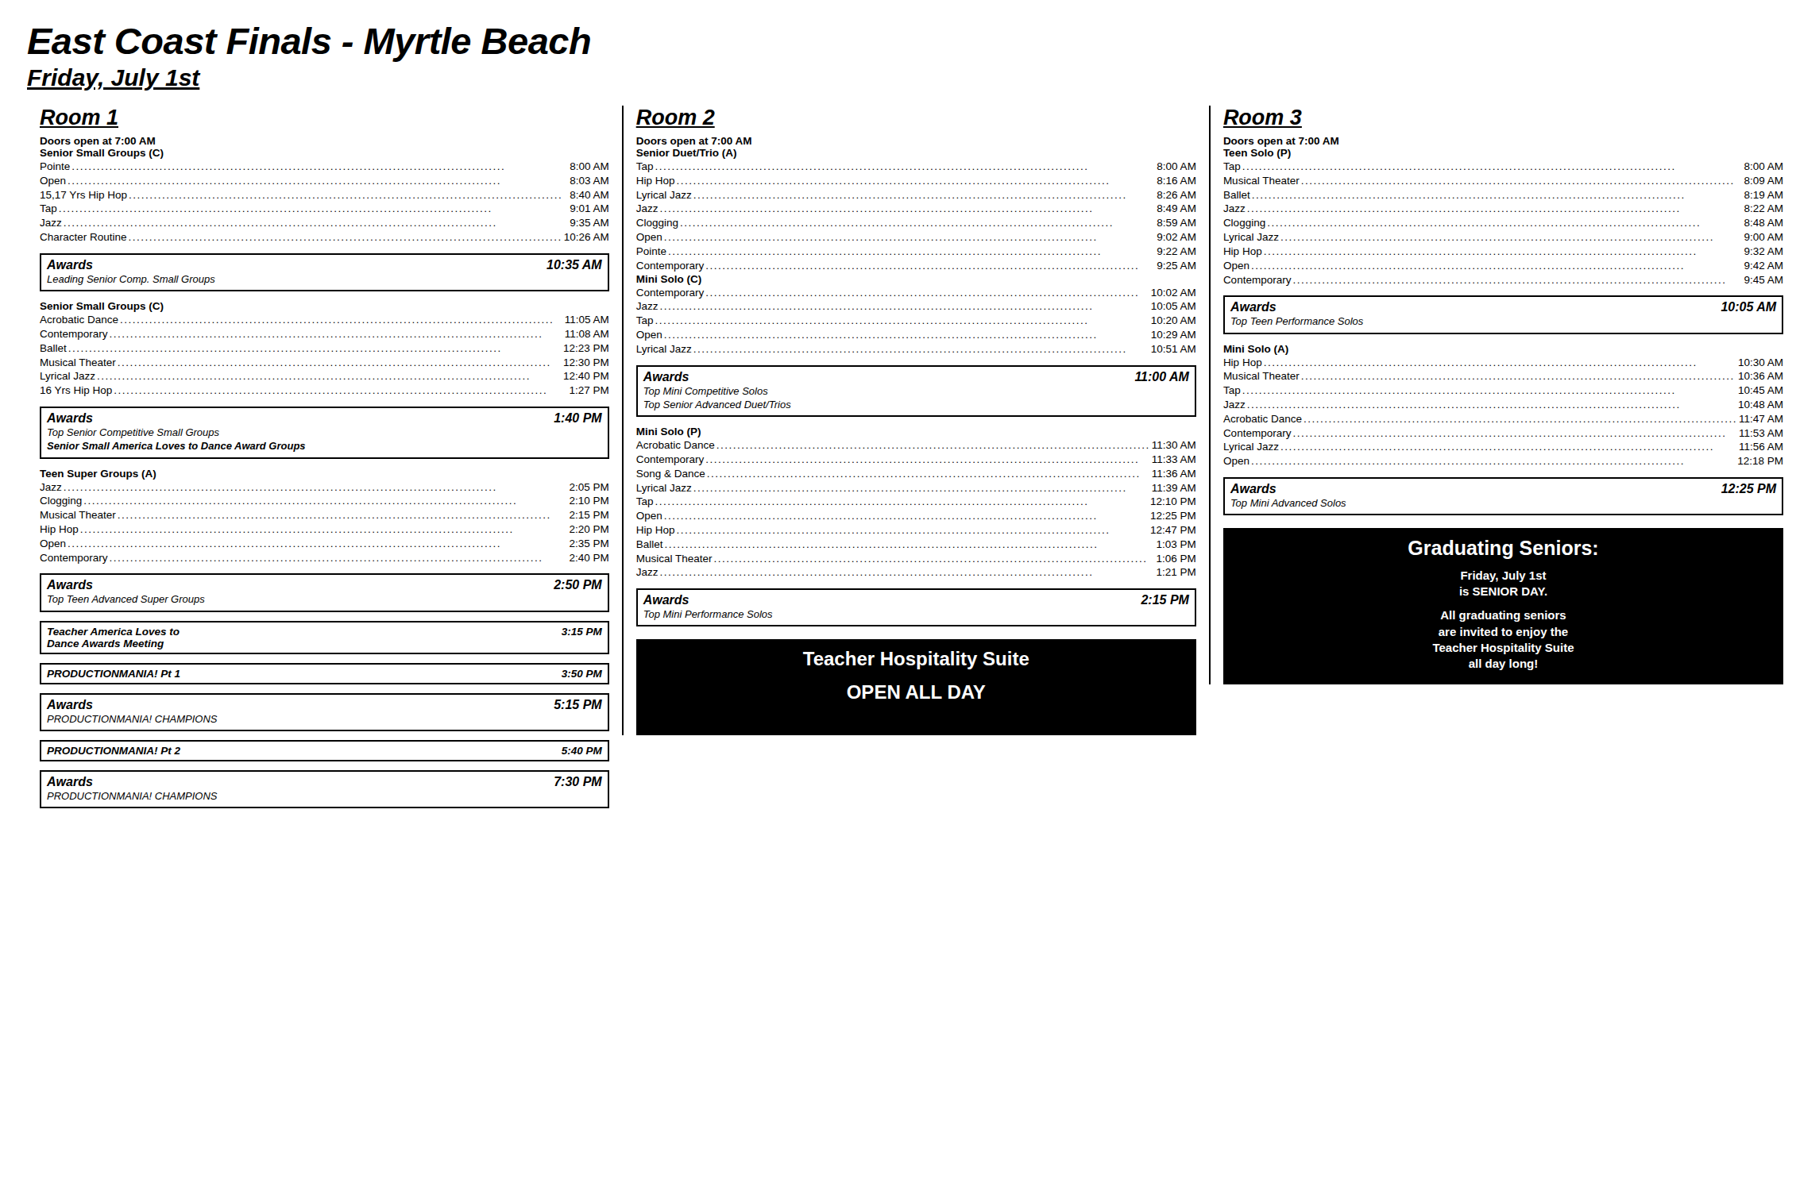East Coast Finals - Myrtle Beach
Friday, July 1st
Room 1
Doors open at 7:00 AM
Senior Small Groups (C)
Pointe 8:00 AM
Open 8:03 AM
15,17 Yrs Hip Hop 8:40 AM
Tap 9:01 AM
Jazz 9:35 AM
Character Routine 10:26 AM
Awards 10:35 AM
Leading Senior Comp. Small Groups
Senior Small Groups (C)
Acrobatic Dance 11:05 AM
Contemporary 11:08 AM
Ballet 12:23 PM
Musical Theater 12:30 PM
Lyrical Jazz 12:40 PM
16 Yrs Hip Hop 1:27 PM
Awards 1:40 PM
Top Senior Competitive Small Groups
Senior Small America Loves to Dance Award Groups
Teen Super Groups (A)
Jazz 2:05 PM
Clogging 2:10 PM
Musical Theater 2:15 PM
Hip Hop 2:20 PM
Open 2:35 PM
Contemporary 2:40 PM
Awards 2:50 PM
Top Teen Advanced Super Groups
Teacher America Loves to
Dance Awards Meeting 3:15 PM
PRODUCTIONMANIA! Pt 13:50 PM
Awards 5:15 PM
PRODUCTIONMANIA! CHAMPIONS
PRODUCTIONMANIA! Pt 25:40 PM
Awards 7:30 PM
PRODUCTIONMANIA! CHAMPIONS
Room 2
Doors open at 7:00 AM
Senior Duet/Trio (A)
Tap 8:00 AM
Hip Hop 8:16 AM
Lyrical Jazz 8:26 AM
Jazz 8:49 AM
Clogging 8:59 AM
Open 9:02 AM
Pointe 9:22 AM
Contemporary 9:25 AM
Mini Solo (C)
Contemporary 10:02 AM
Jazz 10:05 AM
Tap 10:20 AM
Open 10:29 AM
Lyrical Jazz 10:51 AM
Awards 11:00 AM
Top Mini Competitive Solos
Top Senior Advanced Duet/Trios
Mini Solo (P)
Acrobatic Dance 11:30 AM
Contemporary 11:33 AM
Song & Dance 11:36 AM
Lyrical Jazz 11:39 AM
Tap 12:10 PM
Open 12:25 PM
Hip Hop 12:47 PM
Ballet 1:03 PM
Musical Theater 1:06 PM
Jazz 1:21 PM
Awards 2:15 PM
Top Mini Performance Solos
Teacher Hospitality Suite
OPEN ALL DAY
Room 3
Doors open at 7:00 AM
Teen Solo (P)
Tap 8:00 AM
Musical Theater 8:09 AM
Ballet 8:19 AM
Jazz 8:22 AM
Clogging 8:48 AM
Lyrical Jazz 9:00 AM
Hip Hop 9:32 AM
Open 9:42 AM
Contemporary 9:45 AM
Awards 10:05 AM
Top Teen Performance Solos
Mini Solo (A)
Hip Hop 10:30 AM
Musical Theater 10:36 AM
Tap 10:45 AM
Jazz 10:48 AM
Acrobatic Dance 11:47 AM
Contemporary 11:53 AM
Lyrical Jazz 11:56 AM
Open 12:18 PM
Awards 12:25 PM
Top Mini Advanced Solos
Graduating Seniors:
Friday, July 1st
is SENIOR DAY.
All graduating seniors
are invited to enjoy the
Teacher Hospitality Suite
all day long!